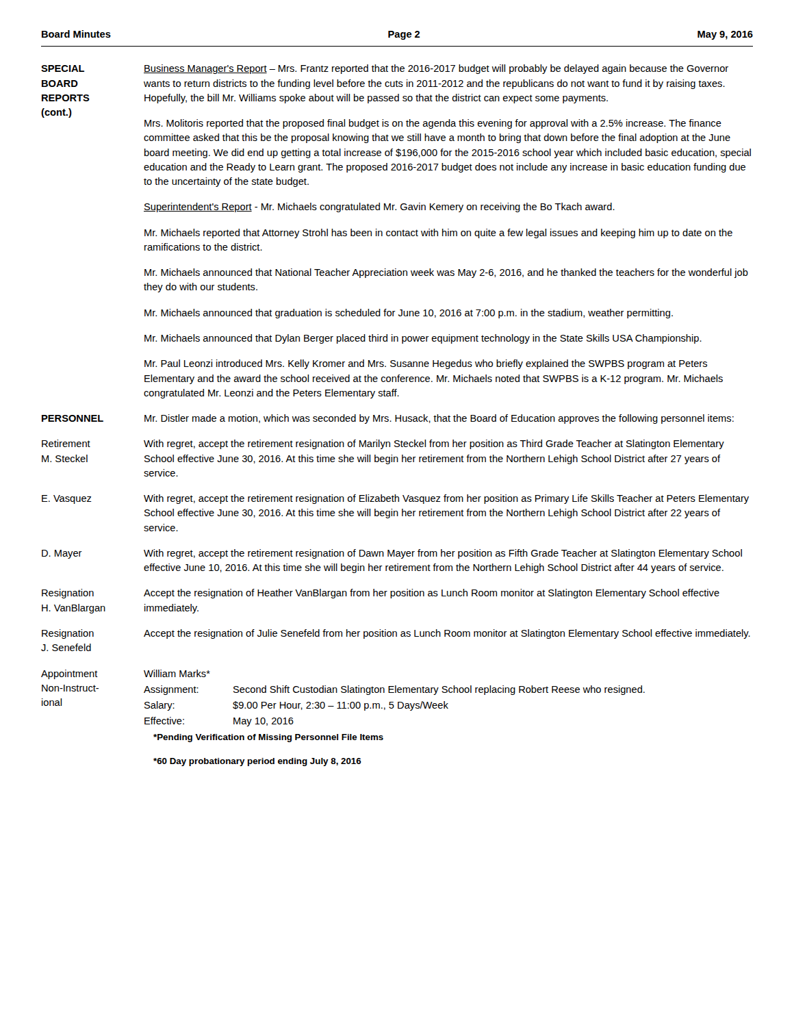Board Minutes
Page 2
May 9, 2016
SPECIAL
BOARD
REPORTS
(cont.)
Business Manager's Report – Mrs. Frantz reported that the 2016-2017 budget will probably be delayed again because the Governor wants to return districts to the funding level before the cuts in 2011-2012 and the republicans do not want to fund it by raising taxes. Hopefully, the bill Mr. Williams spoke about will be passed so that the district can expect some payments.
Mrs. Molitoris reported that the proposed final budget is on the agenda this evening for approval with a 2.5% increase. The finance committee asked that this be the proposal knowing that we still have a month to bring that down before the final adoption at the June board meeting. We did end up getting a total increase of $196,000 for the 2015-2016 school year which included basic education, special education and the Ready to Learn grant. The proposed 2016-2017 budget does not include any increase in basic education funding due to the uncertainty of the state budget.
Superintendent's Report - Mr. Michaels congratulated Mr. Gavin Kemery on receiving the Bo Tkach award.
Mr. Michaels reported that Attorney Strohl has been in contact with him on quite a few legal issues and keeping him up to date on the ramifications to the district.
Mr. Michaels announced that National Teacher Appreciation week was May 2-6, 2016, and he thanked the teachers for the wonderful job they do with our students.
Mr. Michaels announced that graduation is scheduled for June 10, 2016 at 7:00 p.m. in the stadium, weather permitting.
Mr. Michaels announced that Dylan Berger placed third in power equipment technology in the State Skills USA Championship.
Mr. Paul Leonzi introduced Mrs. Kelly Kromer and Mrs. Susanne Hegedus who briefly explained the SWPBS program at Peters Elementary and the award the school received at the conference. Mr. Michaels noted that SWPBS is a K-12 program. Mr. Michaels congratulated Mr. Leonzi and the Peters Elementary staff.
PERSONNEL
Mr. Distler made a motion, which was seconded by Mrs. Husack, that the Board of Education approves the following personnel items:
Retirement
M. Steckel
With regret, accept the retirement resignation of Marilyn Steckel from her position as Third Grade Teacher at Slatington Elementary School effective June 30, 2016. At this time she will begin her retirement from the Northern Lehigh School District after 27 years of service.
E. Vasquez
With regret, accept the retirement resignation of Elizabeth Vasquez from her position as Primary Life Skills Teacher at Peters Elementary School effective June 30, 2016. At this time she will begin her retirement from the Northern Lehigh School District after 22 years of service.
D. Mayer
With regret, accept the retirement resignation of Dawn Mayer from her position as Fifth Grade Teacher at Slatington Elementary School effective June 10, 2016. At this time she will begin her retirement from the Northern Lehigh School District after 44 years of service.
Resignation
H. VanBlargan
Accept the resignation of Heather VanBlargan from her position as Lunch Room monitor at Slatington Elementary School effective immediately.
Resignation
J. Senefeld
Accept the resignation of Julie Senefeld from her position as Lunch Room monitor at Slatington Elementary School effective immediately.
Appointment
Non-Instruct-
ional
William Marks*
| Assignment: | Second Shift Custodian Slatington Elementary School replacing Robert Reese who resigned. |
| Salary: | $9.00 Per Hour, 2:30 – 11:00 p.m., 5 Days/Week |
| Effective: | May 10, 2016 |
*Pending Verification of Missing Personnel File Items
*60 Day probationary period ending July 8, 2016